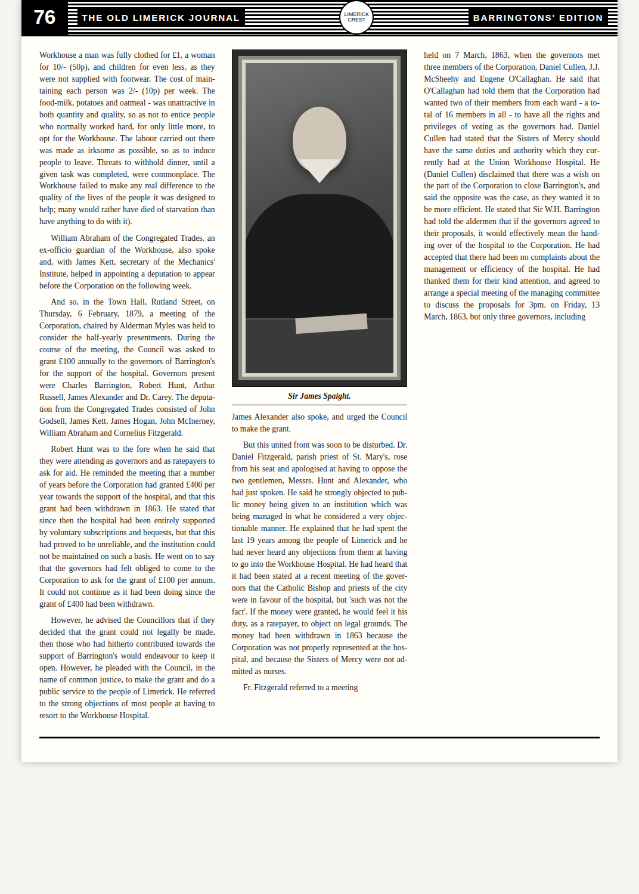76
The Old Limerick Journal LIMERICK
CREST Barringtons' Edition
Workhouse a man was fully clothed for £1, a woman for 10/- (50p), and children for even less, as they were not supplied with footwear. The cost of maintaining each person was 2/- (10p) per week. The food-milk, potatoes and oatmeal - was unattractive in both quantity and quality, so as not to entice people who normally worked hard, for only little more, to opt for the Workhouse. The labour carried out there was made as irksome as possible, so as to induce people to leave. Threats to withhold dinner, until a given task was completed, were commonplace. The Workhouse failed to make any real difference to the quality of the lives of the people it was designed to help; many would rather have died of starvation than have anything to do with it).
William Abraham of the Congregated Trades, an ex-officio guardian of the Workhouse, also spoke and, with James Kett, secretary of the Mechanics' Institute, helped in appointing a deputation to appear before the Corporation on the following week.
And so, in the Town Hall, Rutland Street, on Thursday, 6 February, 1879, a meeting of the Corporation, chaired by Alderman Myles was held to consider the half-yearly presentments. During the course of the meeting, the Council was asked to grant £100 annually to the governors of Barrington's for the support of the hospital. Governors present were Charles Barrington, Robert Hunt, Arthur Russell, James Alexander and Dr. Carey. The deputation from the Congregated Trades consisted of John Godsell, James Kett, James Hogan, John McInerney, William Abraham and Cornelius Fitzgerald.
Robert Hunt was to the fore when he said that they were attending as governors and as ratepayers to ask for aid. He reminded the meeting that a number of years before the Corporation had granted £400 per year towards the support of the hospital, and that this grant had been withdrawn in 1863. He stated that since then the hospital had been entirely supported by voluntary subscriptions and bequests, but that this had proved to be unreliable, and the institution could not be maintained on such a basis. He went on to say that the governors had felt obliged to come to the Corporation to ask for the grant of £100 per annum. It could not continue as it had been doing since the grant of £400 had been withdrawn.
However, he advised the Councillors that if they decided that the grant could not legally be made, then those who had hitherto contributed towards the support of Barrington's would endeavour to keep it open. However, he pleaded with the Council, in the name of common justice, to make the grant and do a public service to the people of Limerick. He referred to the strong objections of most people at having to resort to the Workhouse Hospital.
Sir James Spaight.
James Alexander also spoke, and urged the Council to make the grant.
But this united front was soon to be disturbed. Dr. Daniel Fitzgerald, parish priest of St. Mary's, rose from his seat and apologised at having to oppose the two gentlemen, Messrs. Hunt and Alexander, who had just spoken. He said he strongly objected to public money being given to an institution which was being managed in what he considered a very objectionable manner. He explained that he had spent the last 19 years among the people of Limerick and he had never heard any objections from them at having to go into the Workhouse Hospital. He had heard that it had been stated at a recent meeting of the governors that the Catholic Bishop and priests of the city were in favour of the hospital, but 'such was not the fact'. If the money were granted, he would feel it his duty, as a ratepayer, to object on legal grounds. The money had been withdrawn in 1863 because the Corporation was not properly represented at the hospital, and because the Sisters of Mercy were not admitted as nurses.
Fr. Fitzgerald referred to a meeting
held on 7 March, 1863, when the governors met three members of the Corporation, Daniel Cullen, J.J. McSheehy and Eugene O'Callaghan. He said that O'Callaghan had told them that the Corporation had wanted two of their members from each ward - a total of 16 members in all - to have all the rights and privileges of voting as the governors had. Daniel Cullen had stated that the Sisters of Mercy should have the same duties and authority which they currently had at the Union Workhouse Hospital. He (Daniel Cullen) disclaimed that there was a wish on the part of the Corporation to close Barrington's, and said the opposite was the case, as they wanted it to be more efficient. He stated that Sir W.H. Barrington had told the aldermen that if the governors agreed to their proposals, it would effectively mean the handing over of the hospital to the Corporation. He had accepted that there had been no complaints about the management or efficiency of the hospital. He had thanked them for their kind attention, and agreed to arrange a special meeting of the managing committee to discuss the proposals for 3pm. on Friday, 13 March, 1863, but only three governors, including